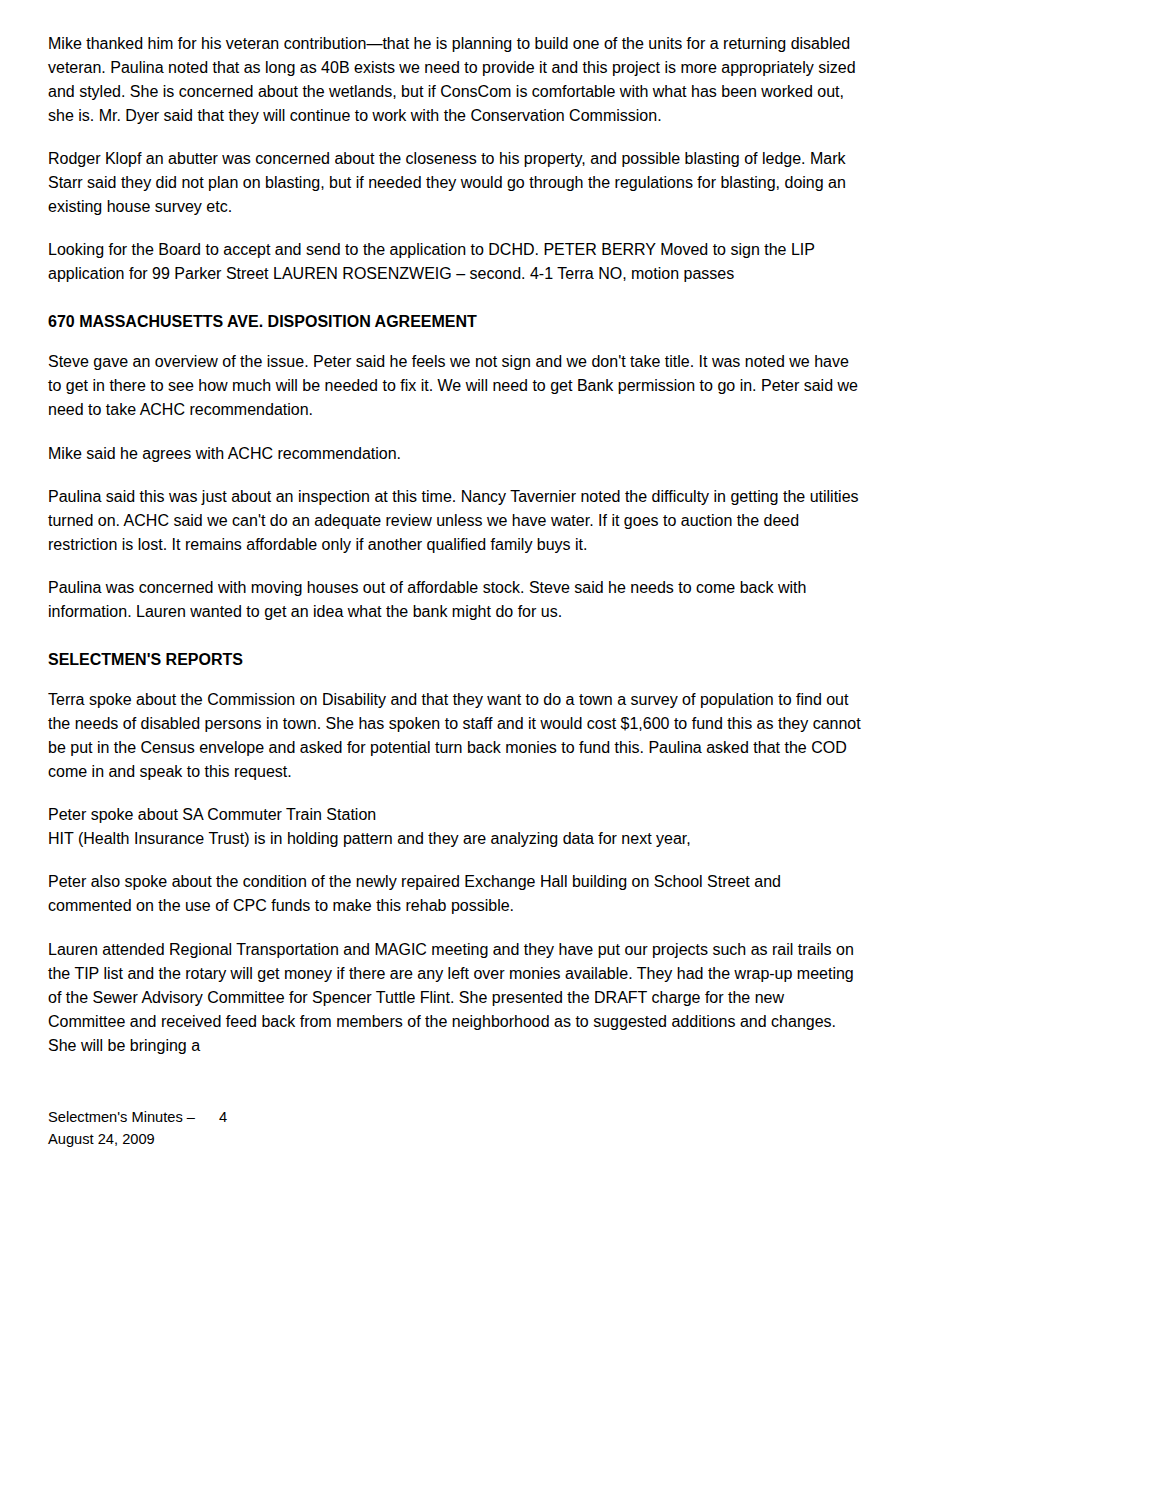Mike thanked him for his veteran contribution—that he is planning to build one of the units for a returning disabled veteran. Paulina noted that as long as 40B exists we need to provide it and this project is more appropriately sized and styled. She is concerned about the wetlands, but if ConsCom is comfortable with what has been worked out, she is. Mr. Dyer said that they will continue to work with the Conservation Commission.
Rodger Klopf an abutter was concerned about the closeness to his property, and possible blasting of ledge. Mark Starr said they did not plan on blasting, but if needed they would go through the regulations for blasting, doing an existing house survey etc.
Looking for the Board to accept and send to the application to DCHD. PETER BERRY Moved to sign the LIP application for 99 Parker Street LAUREN ROSENZWEIG – second. 4-1 Terra NO, motion passes
670 MASSACHUSETTS AVE. DISPOSITION AGREEMENT
Steve gave an overview of the issue. Peter said he feels we not sign and we don't take title. It was noted we have to get in there to see how much will be needed to fix it. We will need to get Bank permission to go in. Peter said we need to take ACHC recommendation.
Mike said he agrees with ACHC recommendation.
Paulina said this was just about an inspection at this time. Nancy Tavernier noted the difficulty in getting the utilities turned on. ACHC said we can't do an adequate review unless we have water. If it goes to auction the deed restriction is lost. It remains affordable only if another qualified family buys it.
Paulina was concerned with moving houses out of affordable stock. Steve said he needs to come back with information. Lauren wanted to get an idea what the bank might do for us.
SELECTMEN'S REPORTS
Terra spoke about the Commission on Disability and that they want to do a town a survey of population to find out the needs of disabled persons in town. She has spoken to staff and it would cost $1,600 to fund this as they cannot be put in the Census envelope and asked for potential turn back monies to fund this. Paulina asked that the COD come in and speak to this request.
Peter spoke about SA Commuter Train Station
HIT (Health Insurance Trust) is in holding pattern and they are analyzing data for next year,
Peter also spoke about the condition of the newly repaired Exchange Hall building on School Street and commented on the use of CPC funds to make this rehab possible.
Lauren attended Regional Transportation and MAGIC meeting and they have put our projects such as rail trails on the TIP list and the rotary will get money if there are any left over monies available. They had the wrap-up meeting of the Sewer Advisory Committee for Spencer Tuttle Flint. She presented the DRAFT charge for the new Committee and received feed back from members of the neighborhood as to suggested additions and changes. She will be bringing a
Selectmen's Minutes –
August 24, 2009
4